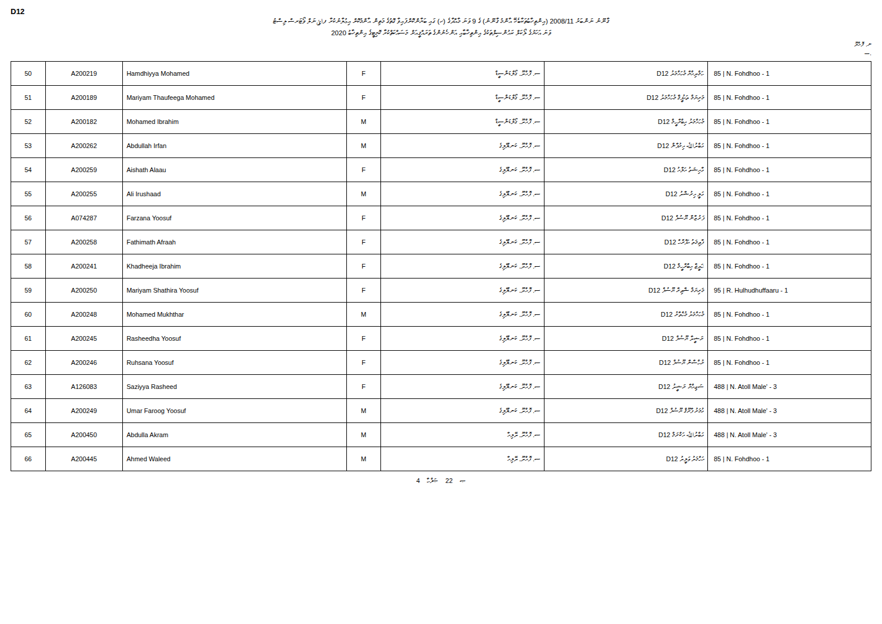D12
ޤާނޫނު ނަންބަރު 2008/11 (އިންތިޚާބުތަކާބެހޭ އާންމު ޤާނޫނު) ގެ 9 ވަނަ މާއްދާގެ (ހ) ގައި ބަޔާންކޮށްފައިވާ ގޮތުގެ މަތިން އާންމުކޮށް އިޢުލާނުކުރާ ފائިނަލް ވޯޓަރސް ލިސްޓު
2020 ވަނަ އަހަރުގެ ލޯކަލް ކައުންސިލްތަކުގެ އިންތިޚާބާއި އަންހެނުންގެ ތަރައްޤީއަށް މަސައްކަތްކުރާ ކޮމިޓީގެ އިންތިޚާބު
ނ. ފޮއްދޫ
ސ.
| 50 | A200219 | Hamdhiyya Mohamed | F | ސ. ފޮއްދޫ، ގޯލްޑަންސީޑް | D12 ޙަމްދިއްޔާ މުޙައްމަދު | 85 / N. Fohdhoo - 1 |
| 51 | A200189 | Mariyam Thaufeega Mohamed | F | ސ. ފޮއްދޫ، ގޯލްޑަންސީޑް | D12 މަރިޔަމް ތައުފީޤާ މުޙައްމަދު | 85 / N. Fohdhoo - 1 |
| 52 | A200182 | Mohamed Ibrahim | M | ސ. ފޮއްދޫ، ގޯލްޑަންސީޑް | D12 މުޙައްމަދު އިބްރާހީމް | 85 / N. Fohdhoo - 1 |
| 53 | A200262 | Abdullah Irfan | M | ސ. ފޮއްދޫ، ކަނޑުފޭލިގެ | D12 ޢަބްދުﷲ އިރުފާން | 85 / N. Fohdhoo - 1 |
| 54 | A200259 | Aishath Alaau | F | ސ. ފޮއްދޫ، ކަނޑުފޭލިގެ | D12 ޢާއިޝަތު އަލާއު | 85 / N. Fohdhoo - 1 |
| 55 | A200255 | Ali Irushaad | M | ސ. ފޮއްދޫ، ކަނޑުފޭލިގެ | D12 ޢަލީ އިރުޝާދު | 85 / N. Fohdhoo - 1 |
| 56 | A074287 | Farzana Yoosuf | F | ސ. ފޮއްދޫ، ކަނޑުފޭލިގެ | D12 ފަރުޒާނާ ޔޫސުފް | 85 / N. Fohdhoo - 1 |
| 57 | A200258 | Fathimath Afraah | F | ސ. ފޮއްދޫ، ކަނޑުފޭލިގެ | D12 ފާޠިމަތު އަފްރާޙް | 85 / N. Fohdhoo - 1 |
| 58 | A200241 | Khadheeja Ibrahim | F | ސ. ފޮއްދޫ، ކަނޑުފޭލިގެ | D12 ޚަދީޖާ އިބްރާހީމް | 85 / N. Fohdhoo - 1 |
| 59 | A200250 | Mariyam Shathira Yoosuf | F | ސ. ފޮއްދޫ، ކަނޑުފޭލިގެ | D12 މަރިޔަމް ޝާޠިރާ ޔޫސުފް | 95 / R. Hulhudhuffaaru - 1 |
| 60 | A200248 | Mohamed Mukhthar | M | ސ. ފޮއްދޫ، ކަނޑުފޭލިގެ | D12 މުޙައްމަދު މުޚްތާރު | 85 / N. Fohdhoo - 1 |
| 61 | A200245 | Rasheedha Yoosuf | F | ސ. ފޮއްދޫ، ކަނޑުފޭލިގެ | D12 ރަޝީދާ ޔޫސުފް | 85 / N. Fohdhoo - 1 |
| 62 | A200246 | Ruhsana Yoosuf | F | ސ. ފޮއްދޫ، ކަނޑުފޭލިގެ | D12 ރުޙްސާނާ ޔޫސުފް | 85 / N. Fohdhoo - 1 |
| 63 | A126083 | Saziyya Rasheed | F | ސ. ފޮއްދޫ، ކަނޑުފޭލިގެ | D12 ސަޒިއްޔާ ރަޝީދު | 488 / N. Atoll Male' - 3 |
| 64 | A200249 | Umar Faroog Yoosuf | M | ސ. ފޮއްދޫ، ކަނޑުފޭލިގެ | D12 ޢުމަރު ފާރޫޤް ޔޫސުފް | 488 / N. Atoll Male' - 3 |
| 65 | A200450 | Abdulla Akram | M | ސ. ފޮއްދޫ، ދޭލިއާ | D12 ޢަބްދުﷲ އަކްރަމް | 488 / N. Atoll Male' - 3 |
| 66 | A200445 | Ahmed Waleed | M | ސ. ފޮއްދޫ، ދޭލިއާ | D12 އަޙްމަދު ވަލީދު | 85 / N. Fohdhoo - 1 |
4 ޞ 22 ޞަފްޙާ